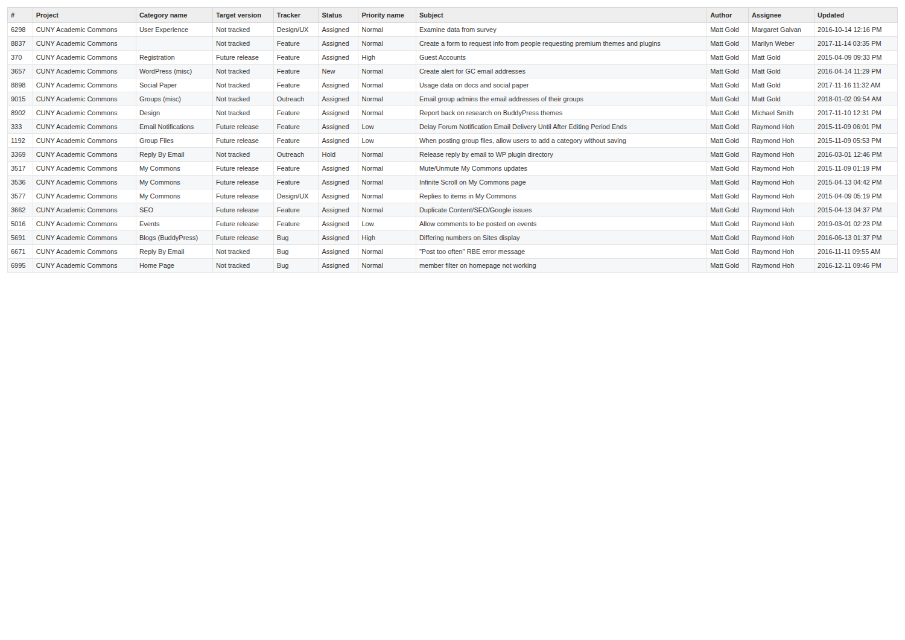| # | Project | Category name | Target version | Tracker | Status | Priority name | Subject | Author | Assignee | Updated |
| --- | --- | --- | --- | --- | --- | --- | --- | --- | --- | --- |
| 6298 | CUNY Academic Commons | User Experience | Not tracked | Design/UX | Assigned | Normal | Examine data from survey | Matt Gold | Margaret Galvan | 2016-10-14 12:16 PM |
| 8837 | CUNY Academic Commons | | Not tracked | Feature | Assigned | Normal | Create a form to request info from people requesting premium themes and plugins | Matt Gold | Marilyn Weber | 2017-11-14 03:35 PM |
| 370 | CUNY Academic Commons | Registration | Future release | Feature | Assigned | High | Guest Accounts | Matt Gold | Matt Gold | 2015-04-09 09:33 PM |
| 3657 | CUNY Academic Commons | WordPress (misc) | Not tracked | Feature | New | Normal | Create alert for GC email addresses | Matt Gold | Matt Gold | 2016-04-14 11:29 PM |
| 8898 | CUNY Academic Commons | Social Paper | Not tracked | Feature | Assigned | Normal | Usage data on docs and social paper | Matt Gold | Matt Gold | 2017-11-16 11:32 AM |
| 9015 | CUNY Academic Commons | Groups (misc) | Not tracked | Outreach | Assigned | Normal | Email group admins the email addresses of their groups | Matt Gold | Matt Gold | 2018-01-02 09:54 AM |
| 8902 | CUNY Academic Commons | Design | Not tracked | Feature | Assigned | Normal | Report back on research on BuddyPress themes | Matt Gold | Michael Smith | 2017-11-10 12:31 PM |
| 333 | CUNY Academic Commons | Email Notifications | Future release | Feature | Assigned | Low | Delay Forum Notification Email Delivery Until After Editing Period Ends | Matt Gold | Raymond Hoh | 2015-11-09 06:01 PM |
| 1192 | CUNY Academic Commons | Group Files | Future release | Feature | Assigned | Low | When posting group files, allow users to add a category without saving | Matt Gold | Raymond Hoh | 2015-11-09 05:53 PM |
| 3369 | CUNY Academic Commons | Reply By Email | Not tracked | Outreach | Hold | Normal | Release reply by email to WP plugin directory | Matt Gold | Raymond Hoh | 2016-03-01 12:46 PM |
| 3517 | CUNY Academic Commons | My Commons | Future release | Feature | Assigned | Normal | Mute/Unmute My Commons updates | Matt Gold | Raymond Hoh | 2015-11-09 01:19 PM |
| 3536 | CUNY Academic Commons | My Commons | Future release | Feature | Assigned | Normal | Infinite Scroll on My Commons page | Matt Gold | Raymond Hoh | 2015-04-13 04:42 PM |
| 3577 | CUNY Academic Commons | My Commons | Future release | Design/UX | Assigned | Normal | Replies to items in My Commons | Matt Gold | Raymond Hoh | 2015-04-09 05:19 PM |
| 3662 | CUNY Academic Commons | SEO | Future release | Feature | Assigned | Normal | Duplicate Content/SEO/Google issues | Matt Gold | Raymond Hoh | 2015-04-13 04:37 PM |
| 5016 | CUNY Academic Commons | Events | Future release | Feature | Assigned | Low | Allow comments to be posted on events | Matt Gold | Raymond Hoh | 2019-03-01 02:23 PM |
| 5691 | CUNY Academic Commons | Blogs (BuddyPress) | Future release | Bug | Assigned | High | Differing numbers on Sites display | Matt Gold | Raymond Hoh | 2016-06-13 01:37 PM |
| 6671 | CUNY Academic Commons | Reply By Email | Not tracked | Bug | Assigned | Normal | "Post too often" RBE error message | Matt Gold | Raymond Hoh | 2016-11-11 09:55 AM |
| 6995 | CUNY Academic Commons | Home Page | Not tracked | Bug | Assigned | Normal | member filter on homepage not working | Matt Gold | Raymond Hoh | 2016-12-11 09:46 PM |